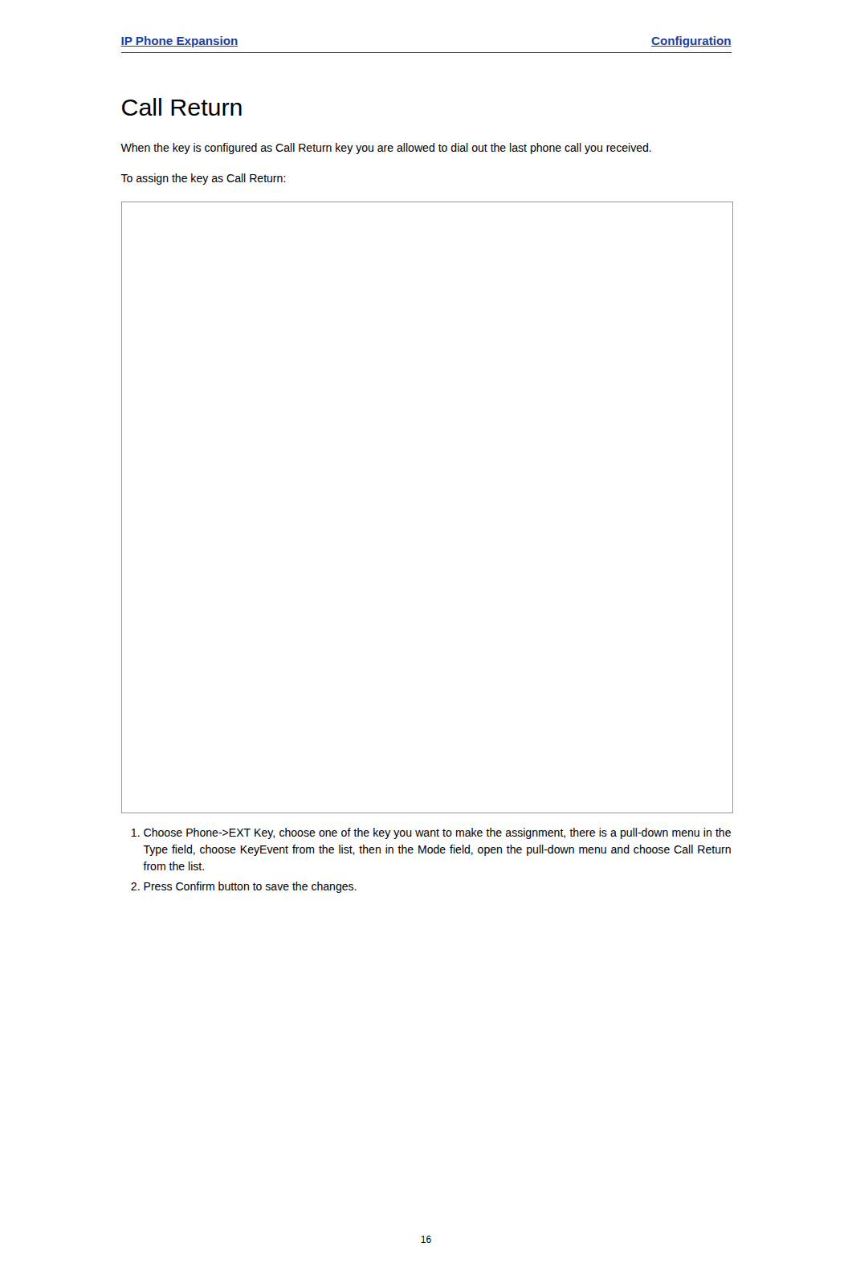IP Phone Expansion Configuration
Call Return
When the key is configured as Call Return key you are allowed to dial out the last phone call you received.
To assign the key as Call Return:
Choose Phone->EXT Key, choose one of the key you want to make the assignment, there is a pull-down menu in the Type field, choose KeyEvent from the list, then in the Mode field, open the pull-down menu and choose Call Return from the list.
Press Confirm button to save the changes.
16